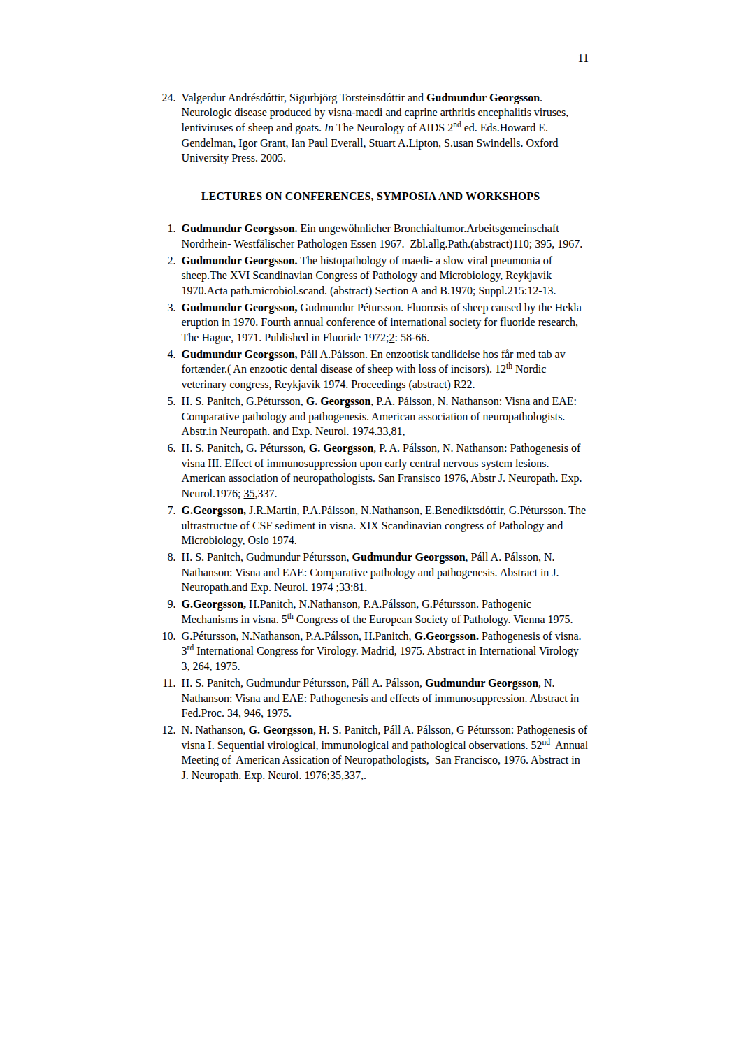11
24. Valgerdur Andrésdóttir, Sigurbjörg Torsteinsdóttir and Gudmundur Georgsson. Neurologic disease produced by visna-maedi and caprine arthritis encephalitis viruses, lentiviruses of sheep and goats. In The Neurology of AIDS 2nd ed. Eds.Howard E. Gendelman, Igor Grant, Ian Paul Everall, Stuart A.Lipton, S.usan Swindells. Oxford University Press. 2005.
LECTURES ON CONFERENCES, SYMPOSIA AND WORKSHOPS
1. Gudmundur Georgsson. Ein ungewöhnlicher Bronchialtumor.Arbeitsgemeinschaft Nordrhein- Westfälischer Pathologen Essen 1967. Zbl.allg.Path.(abstract)110; 395, 1967.
2. Gudmundur Georgsson. The histopathology of maedi- a slow viral pneumonia of sheep.The XVI Scandinavian Congress of Pathology and Microbiology, Reykjavík 1970.Acta path.microbiol.scand. (abstract) Section A and B.1970; Suppl.215:12-13.
3. Gudmundur Georgsson, Gudmundur Pétursson. Fluorosis of sheep caused by the Hekla eruption in 1970. Fourth annual conference of international society for fluoride research, The Hague, 1971. Published in Fluoride 1972;2: 58-66.
4. Gudmundur Georgsson, Páll A.Pálsson. En enzootisk tandlidelse hos får med tab av fortænder.( An enzootic dental disease of sheep with loss of incisors). 12th Nordic veterinary congress, Reykjavík 1974. Proceedings (abstract) R22.
5. H. S. Panitch, G.Pétursson, G. Georgsson, P.A. Pálsson, N. Nathanson: Visna and EAE: Comparative pathology and pathogenesis. American association of neuropathologists. Abstr.in Neuropath. and Exp. Neurol. 1974.33,81,
6. H. S. Panitch, G. Pétursson, G. Georgsson, P. A. Pálsson, N. Nathanson: Pathogenesis of visna III. Effect of immunosuppression upon early central nervous system lesions. American association of neuropathologists. San Fransisco 1976, Abstr J. Neuropath. Exp. Neurol.1976; 35,337.
7. G.Georgsson, J.R.Martin, P.A.Pálsson, N.Nathanson, E.Benediktsdóttir, G.Pétursson. The ultrastructue of CSF sediment in visna. XIX Scandinavian congress of Pathology and Microbiology, Oslo 1974.
8. H. S. Panitch, Gudmundur Pétursson, Gudmundur Georgsson, Páll A. Pálsson, N. Nathanson: Visna and EAE: Comparative pathology and pathogenesis. Abstract in J. Neuropath.and Exp. Neurol. 1974 ;33:81.
9. G.Georgsson, H.Panitch, N.Nathanson, P.A.Pálsson, G.Pétursson. Pathogenic Mechanisms in visna. 5th Congress of the European Society of Pathology. Vienna 1975.
10. G.Pétursson, N.Nathanson, P.A.Pálsson, H.Panitch, G.Georgsson. Pathogenesis of visna. 3rd International Congress for Virology. Madrid, 1975. Abstract in International Virology 3, 264, 1975.
11. H. S. Panitch, Gudmundur Pétursson, Páll A. Pálsson, Gudmundur Georgsson, N. Nathanson: Visna and EAE: Pathogenesis and effects of immunosuppression. Abstract in Fed.Proc. 34, 946, 1975.
12. N. Nathanson, G. Georgsson, H. S. Panitch, Páll A. Pálsson, G Pétursson: Pathogenesis of visna I. Sequential virological, immunological and pathological observations. 52nd Annual Meeting of American Assication of Neuropathologists, San Francisco, 1976. Abstract in J. Neuropath. Exp. Neurol. 1976;35,337,.